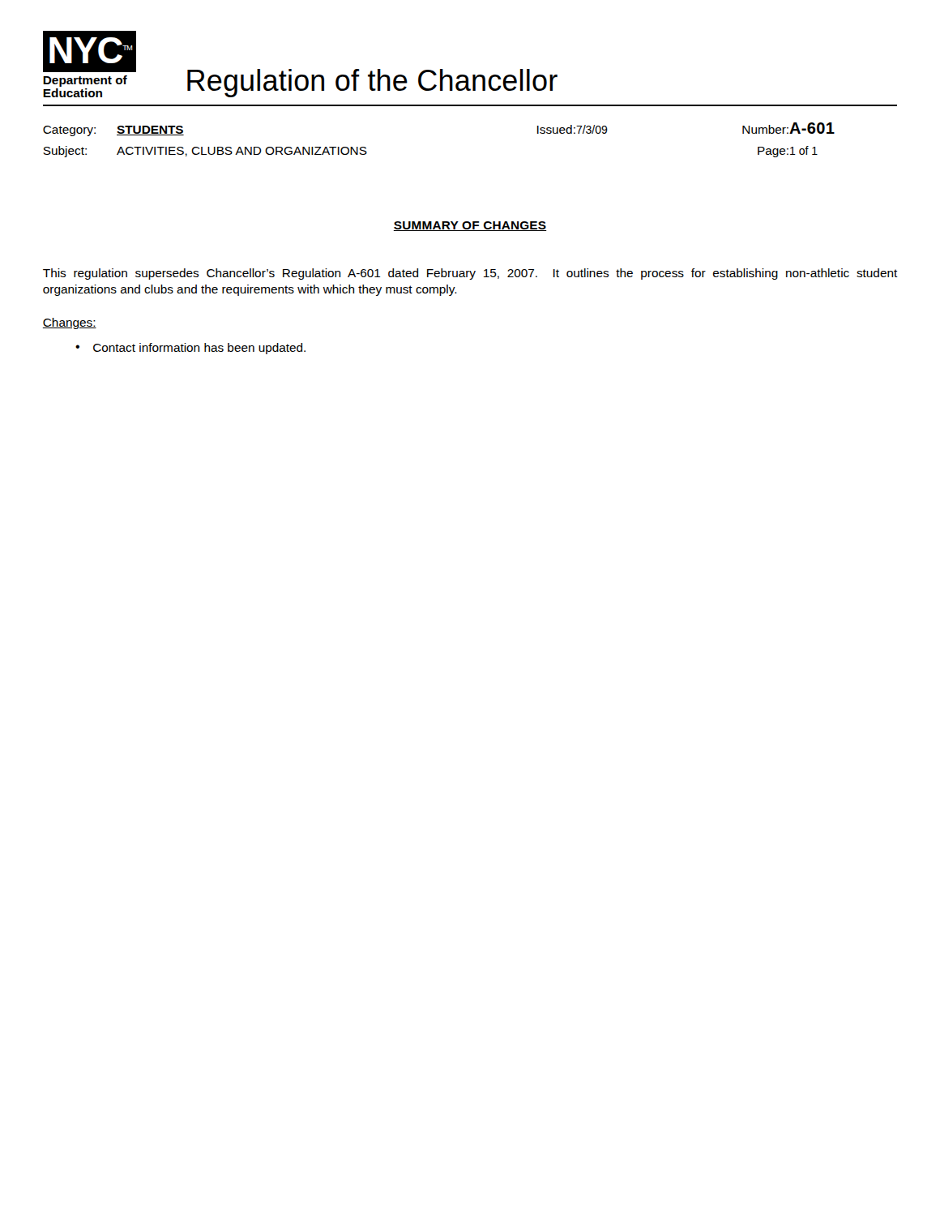NYCTM
Department of
Education
Regulation of the Chancellor
| Category: | STUDENTS | Issued: | 7/3/09 | Number: | A-601 |
| Subject: | ACTIVITIES, CLUBS AND ORGANIZATIONS | Page: | 1 of 1 |
SUMMARY OF CHANGES
This regulation supersedes Chancellor’s Regulation A-601 dated February 15, 2007. It outlines the process for establishing non-athletic student organizations and clubs and the requirements with which they must comply.
Changes:
Contact information has been updated.